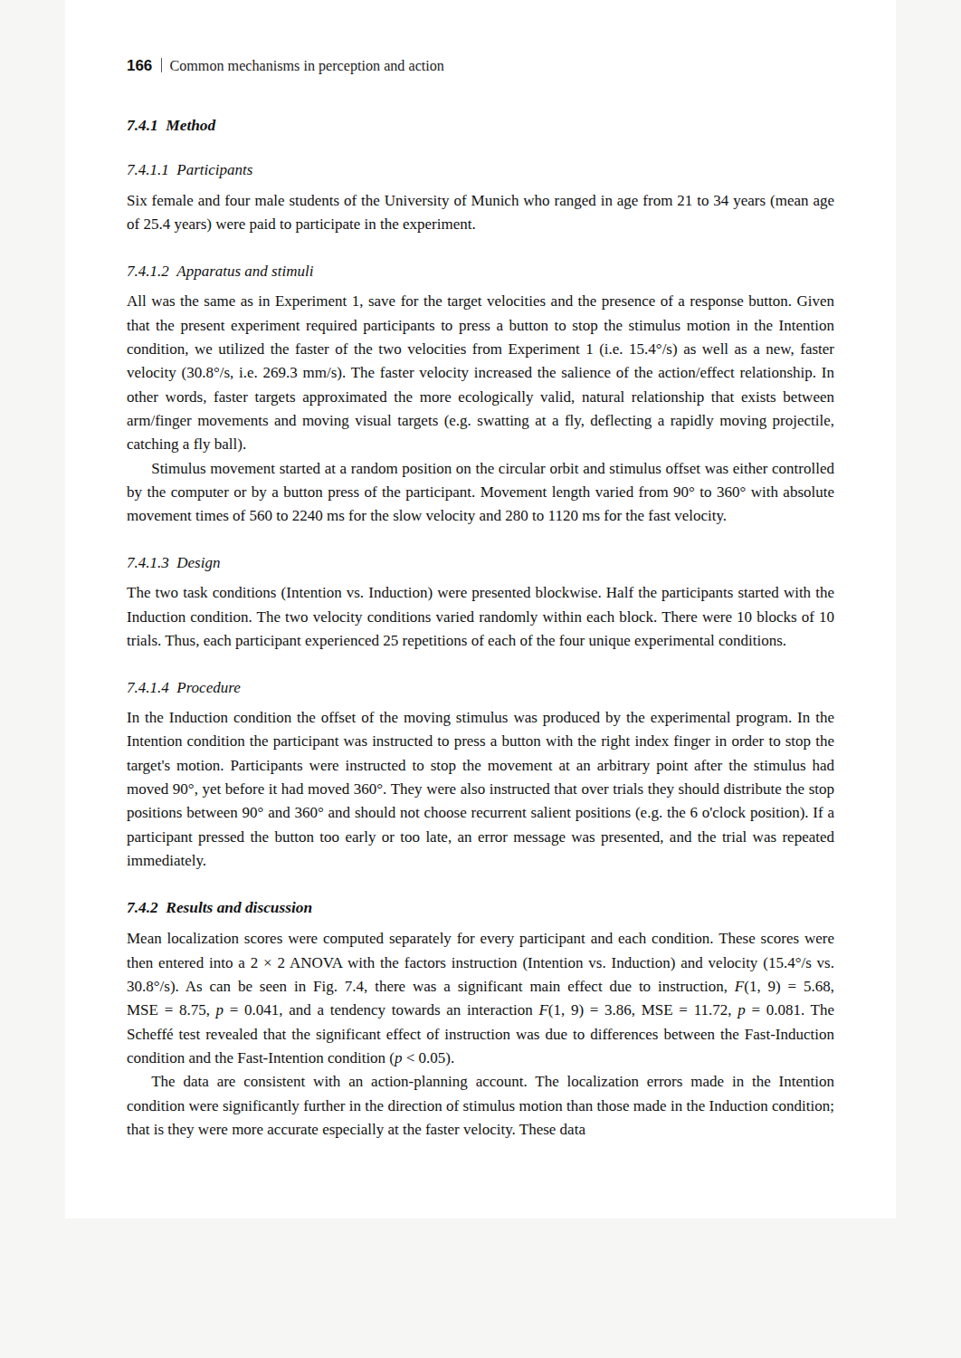166 Common mechanisms in perception and action
7.4.1 Method
7.4.1.1 Participants
Six female and four male students of the University of Munich who ranged in age from 21 to 34 years (mean age of 25.4 years) were paid to participate in the experiment.
7.4.1.2 Apparatus and stimuli
All was the same as in Experiment 1, save for the target velocities and the presence of a response button. Given that the present experiment required participants to press a button to stop the stimulus motion in the Intention condition, we utilized the faster of the two velocities from Experiment 1 (i.e. 15.4°/s) as well as a new, faster velocity (30.8°/s, i.e. 269.3 mm/s). The faster velocity increased the salience of the action/effect relationship. In other words, faster targets approximated the more ecologically valid, natural relationship that exists between arm/finger movements and moving visual targets (e.g. swatting at a fly, deflecting a rapidly moving projectile, catching a fly ball).
Stimulus movement started at a random position on the circular orbit and stimulus offset was either controlled by the computer or by a button press of the participant. Movement length varied from 90° to 360° with absolute movement times of 560 to 2240 ms for the slow velocity and 280 to 1120 ms for the fast velocity.
7.4.1.3 Design
The two task conditions (Intention vs. Induction) were presented blockwise. Half the participants started with the Induction condition. The two velocity conditions varied randomly within each block. There were 10 blocks of 10 trials. Thus, each participant experienced 25 repetitions of each of the four unique experimental conditions.
7.4.1.4 Procedure
In the Induction condition the offset of the moving stimulus was produced by the experimental program. In the Intention condition the participant was instructed to press a button with the right index finger in order to stop the target's motion. Participants were instructed to stop the movement at an arbitrary point after the stimulus had moved 90°, yet before it had moved 360°. They were also instructed that over trials they should distribute the stop positions between 90° and 360° and should not choose recurrent salient positions (e.g. the 6 o'clock position). If a participant pressed the button too early or too late, an error message was presented, and the trial was repeated immediately.
7.4.2 Results and discussion
Mean localization scores were computed separately for every participant and each condition. These scores were then entered into a 2 × 2 ANOVA with the factors instruction (Intention vs. Induction) and velocity (15.4°/s vs. 30.8°/s). As can be seen in Fig. 7.4, there was a significant main effect due to instruction, F(1, 9) = 5.68, MSE = 8.75, p = 0.041, and a tendency towards an interaction F(1, 9) = 3.86, MSE = 11.72, p = 0.081. The Scheffé test revealed that the significant effect of instruction was due to differences between the Fast-Induction condition and the Fast-Intention condition (p < 0.05).
The data are consistent with an action-planning account. The localization errors made in the Intention condition were significantly further in the direction of stimulus motion than those made in the Induction condition; that is they were more accurate especially at the faster velocity. These data